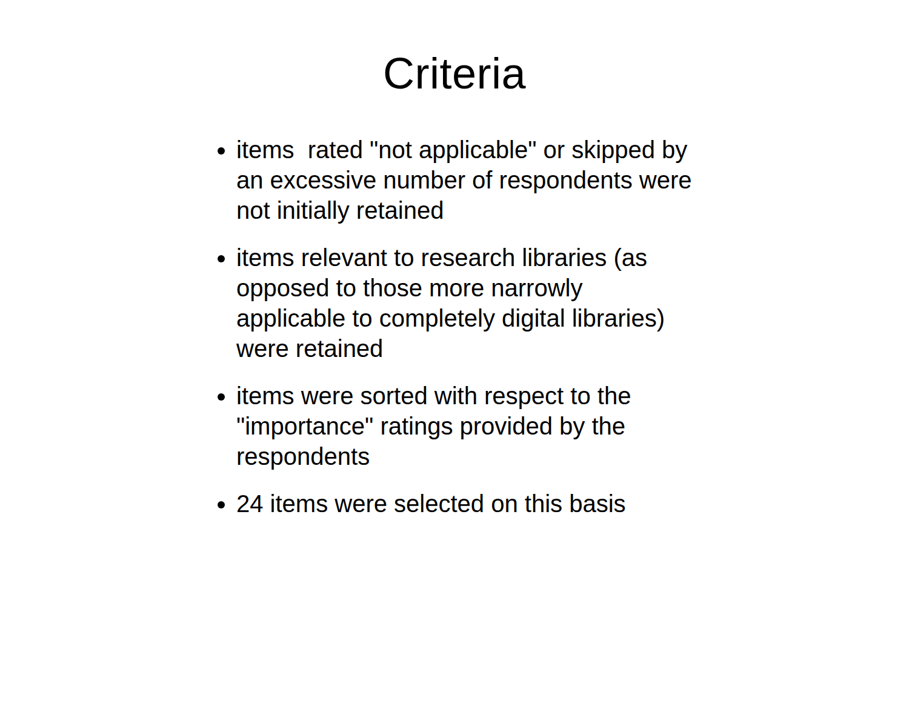Criteria
items rated "not applicable" or skipped by an excessive number of respondents were not initially retained
items relevant to research libraries (as opposed to those more narrowly applicable to completely digital libraries) were retained
items were sorted with respect to the "importance" ratings provided by the respondents
24 items were selected on this basis